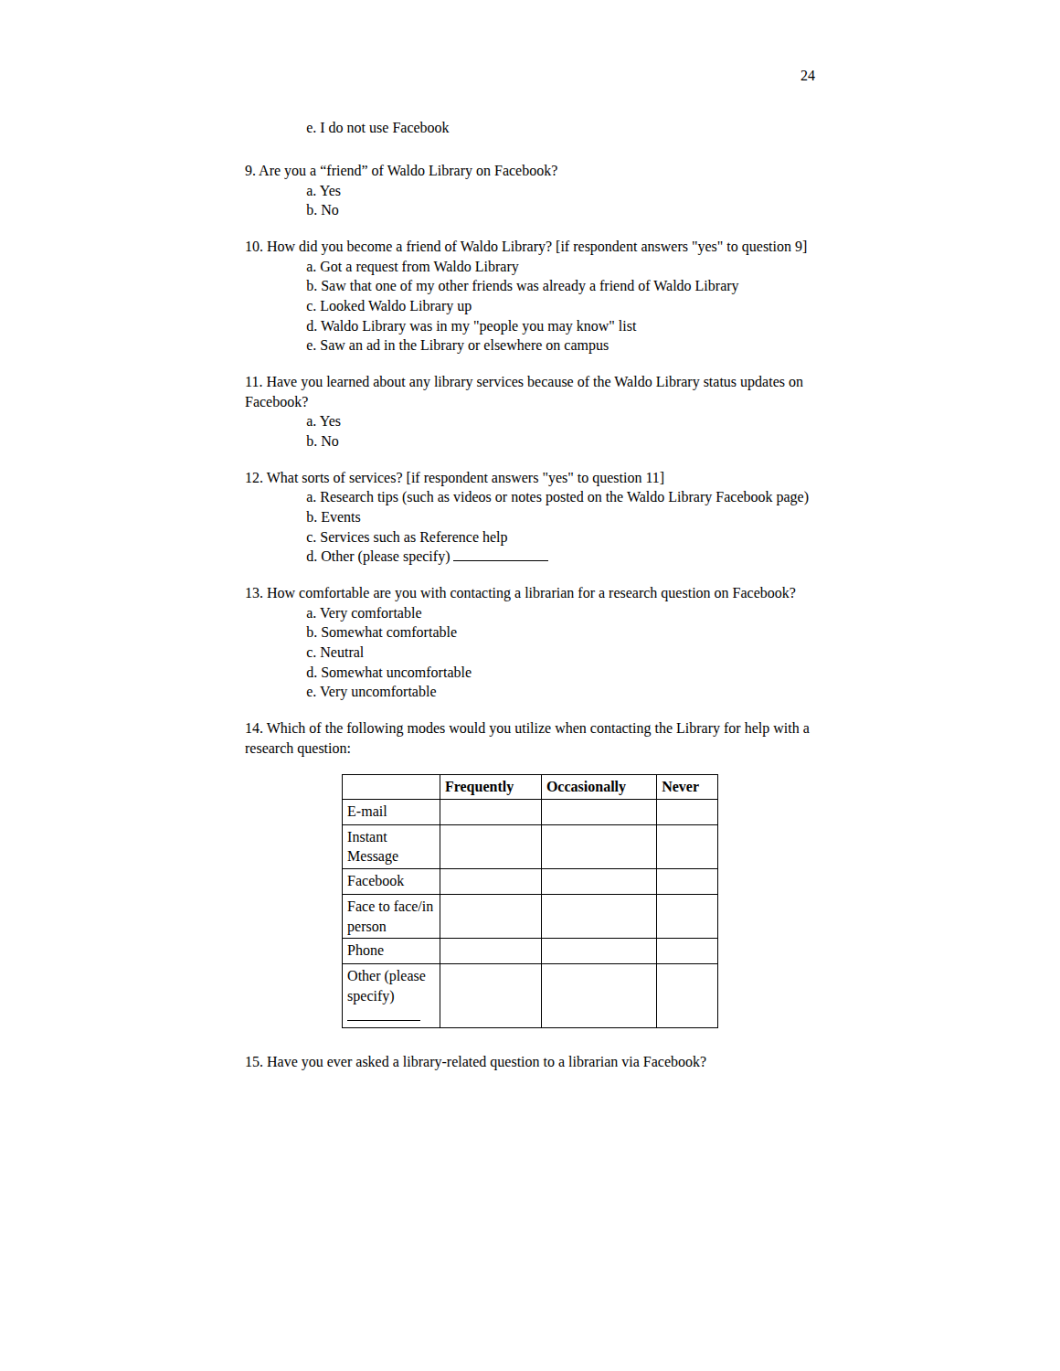24
e. I do not use Facebook
9. Are you a “friend” of Waldo Library on Facebook?
a. Yes
b. No
10. How did you become a friend of Waldo Library? [if respondent answers "yes" to question 9]
a. Got a request from Waldo Library
b. Saw that one of my other friends was already a friend of Waldo Library
c. Looked Waldo Library up
d. Waldo Library was in my "people you may know" list
e. Saw an ad in the Library or elsewhere on campus
11. Have you learned about any library services because of the Waldo Library status updates on Facebook?
a. Yes
b. No
12. What sorts of services? [if respondent answers "yes" to question 11]
a. Research tips (such as videos or notes posted on the Waldo Library Facebook page)
b. Events
c. Services such as Reference help
d. Other (please specify)
13. How comfortable are you with contacting a librarian for a research question on Facebook?
a. Very comfortable
b. Somewhat comfortable
c. Neutral
d. Somewhat uncomfortable
e. Very uncomfortable
14. Which of the following modes would you utilize when contacting the Library for help with a research question:
| | Frequently | Occasionally | Never |
| --- | --- | --- | --- |
| E-mail | | | |
| Instant Message | | | |
| Facebook | | | |
| Face to face/in person | | | |
| Phone | | | |
| Other (please specify) | | | |
15. Have you ever asked a library-related question to a librarian via Facebook?